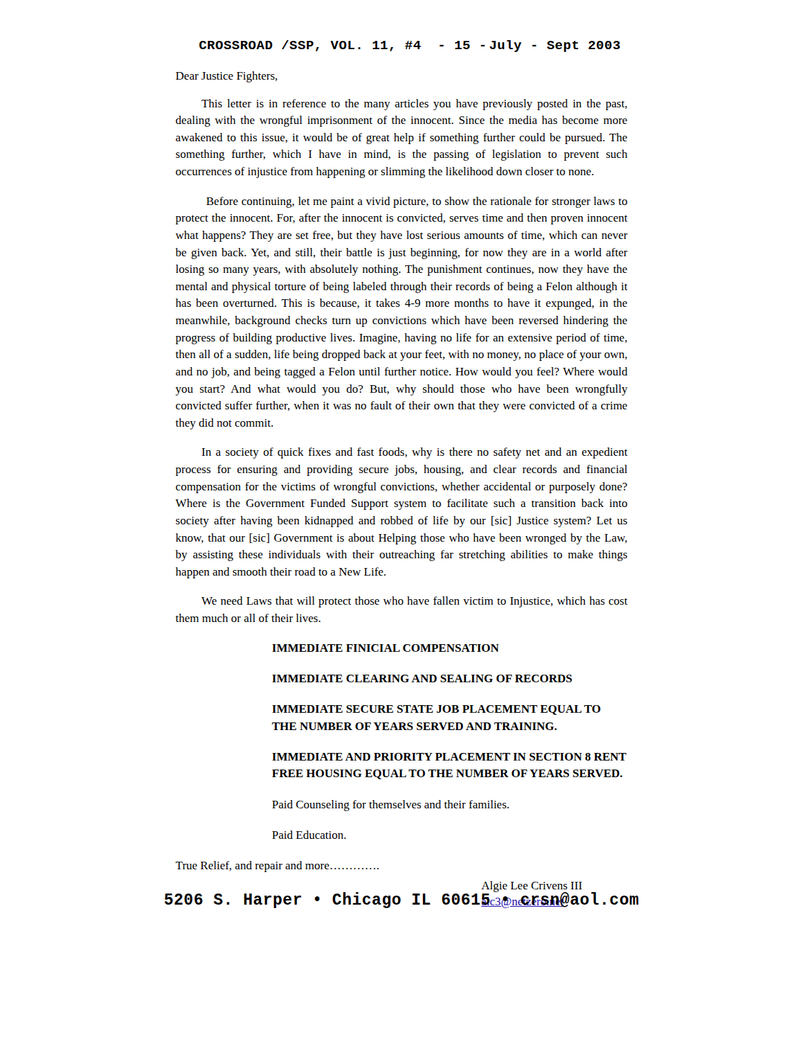CROSSROAD /SSP, VOL. 11, #4 - 15 - July - Sept 2003
Dear Justice Fighters,
This letter is in reference to the many articles you have previously posted in the past, dealing with the wrongful imprisonment of the innocent. Since the media has become more awakened to this issue, it would be of great help if something further could be pursued. The something further, which I have in mind, is the passing of legislation to prevent such occurrences of injustice from happening or slimming the likelihood down closer to none.
Before continuing, let me paint a vivid picture, to show the rationale for stronger laws to protect the innocent. For, after the innocent is convicted, serves time and then proven innocent what happens? They are set free, but they have lost serious amounts of time, which can never be given back. Yet, and still, their battle is just beginning, for now they are in a world after losing so many years, with absolutely nothing. The punishment continues, now they have the mental and physical torture of being labeled through their records of being a Felon although it has been overturned. This is because, it takes 4-9 more months to have it expunged, in the meanwhile, background checks turn up convictions which have been reversed hindering the progress of building productive lives. Imagine, having no life for an extensive period of time, then all of a sudden, life being dropped back at your feet, with no money, no place of your own, and no job, and being tagged a Felon until further notice. How would you feel? Where would you start? And what would you do? But, why should those who have been wrongfully convicted suffer further, when it was no fault of their own that they were convicted of a crime they did not commit.
In a society of quick fixes and fast foods, why is there no safety net and an expedient process for ensuring and providing secure jobs, housing, and clear records and financial compensation for the victims of wrongful convictions, whether accidental or purposely done? Where is the Government Funded Support system to facilitate such a transition back into society after having been kidnapped and robbed of life by our [sic] Justice system? Let us know, that our [sic] Government is about Helping those who have been wronged by the Law, by assisting these individuals with their outreaching far stretching abilities to make things happen and smooth their road to a New Life.
We need Laws that will protect those who have fallen victim to Injustice, which has cost them much or all of their lives.
Immediate Finicial Compensation
Immediate Clearing and Sealing of Records
Immediate Secure State Job Placement Equal to the Number of Years Served and Training.
Immediate and Priority Placement in Section 8 Rent Free Housing Equal to the Number of Years Served.
Paid Counseling for themselves and their families.
Paid Education.
True Relief, and repair and more………….
Algie Lee Crivens III
alc3@netzero.net
5206 S. Harper • Chicago IL 60615 • crsn@aol.com